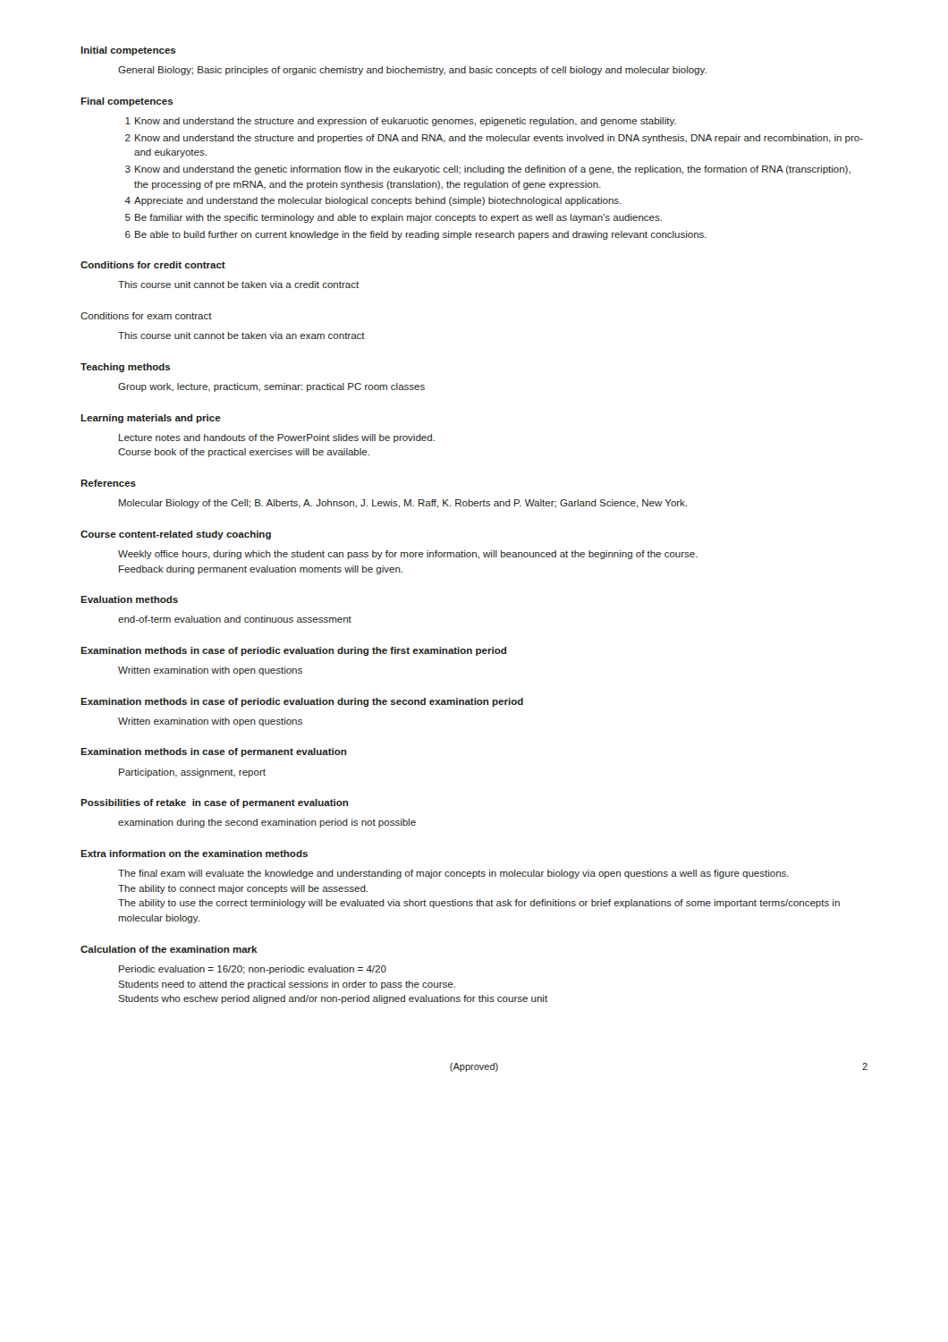Initial competences
General Biology; Basic principles of organic chemistry and biochemistry, and basic concepts of cell biology and molecular biology.
Final competences
Know and understand the structure and expression of eukaruotic genomes, epigenetic regulation, and genome stability.
Know and understand the structure and properties of DNA and RNA, and the molecular events involved in DNA synthesis, DNA repair and recombination, in pro- and eukaryotes.
Know and understand the genetic information flow in the eukaryotic cell; including the definition of a gene, the replication, the formation of RNA (transcription), the processing of pre mRNA, and the protein synthesis (translation), the regulation of gene expression.
Appreciate and understand the molecular biological concepts behind (simple) biotechnological applications.
Be familiar with the specific terminology and able to explain major concepts to expert as well as layman's audiences.
Be able to build further on current knowledge in the field by reading simple research papers and drawing relevant conclusions.
Conditions for credit contract
This course unit cannot be taken via a credit contract
Conditions for exam contract
This course unit cannot be taken via an exam contract
Teaching methods
Group work, lecture, practicum, seminar: practical PC room classes
Learning materials and price
Lecture notes and handouts of the PowerPoint slides will be provided.
Course book of the practical exercises will be available.
References
Molecular Biology of the Cell; B. Alberts, A. Johnson, J. Lewis, M. Raff, K. Roberts and P. Walter; Garland Science, New York.
Course content-related study coaching
Weekly office hours, during which the student can pass by for more information, will beanounced at the beginning of the course.
Feedback during permanent evaluation moments will be given.
Evaluation methods
end-of-term evaluation and continuous assessment
Examination methods in case of periodic evaluation during the first examination period
Written examination with open questions
Examination methods in case of periodic evaluation during the second examination period
Written examination with open questions
Examination methods in case of permanent evaluation
Participation, assignment, report
Possibilities of retake in case of permanent evaluation
examination during the second examination period is not possible
Extra information on the examination methods
The final exam will evaluate the knowledge and understanding of major concepts in molecular biology via open questions a well as figure questions.
The ability to connect major concepts will be assessed.
The ability to use the correct terminiology will be evaluated via short questions that ask for definitions or brief explanations of some important terms/concepts in molecular biology.
Calculation of the examination mark
Periodic evaluation = 16/20; non-periodic evaluation = 4/20
Students need to attend the practical sessions in order to pass the course.
Students who eschew period aligned and/or non-period aligned evaluations for this course unit
(Approved) 2